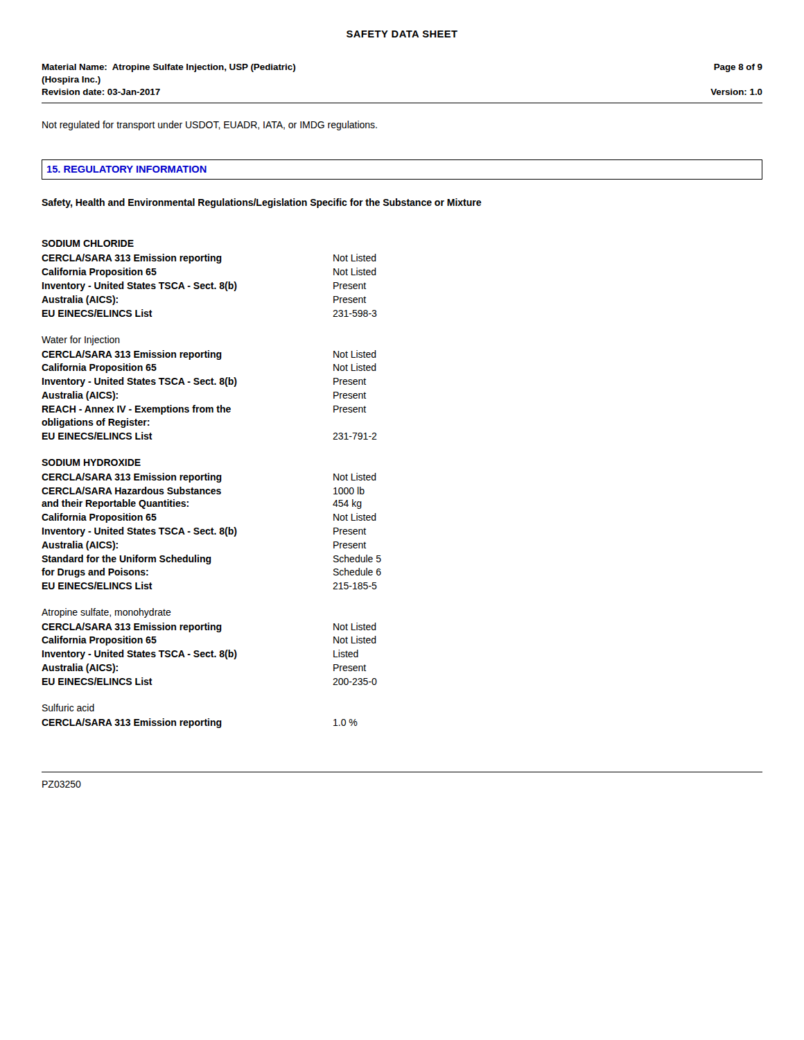SAFETY DATA SHEET
Material Name: Atropine Sulfate Injection, USP (Pediatric)
(Hospira Inc.)
Revision date: 03-Jan-2017
Page 8 of 9
Version: 1.0
Not regulated for transport under USDOT, EUADR, IATA, or IMDG regulations.
15. REGULATORY INFORMATION
Safety, Health and Environmental Regulations/Legislation Specific for the Substance or Mixture
SODIUM CHLORIDE
| CERCLA/SARA 313 Emission reporting | Not Listed |
| California Proposition 65 | Not Listed |
| Inventory - United States TSCA - Sect. 8(b) | Present |
| Australia (AICS): | Present |
| EU EINECS/ELINCS List | 231-598-3 |
Water for Injection
| CERCLA/SARA 313 Emission reporting | Not Listed |
| California Proposition 65 | Not Listed |
| Inventory - United States TSCA - Sect. 8(b) | Present |
| Australia (AICS): | Present |
| REACH - Annex IV - Exemptions from the obligations of Register: | Present |
| EU EINECS/ELINCS List | 231-791-2 |
SODIUM HYDROXIDE
| CERCLA/SARA 313 Emission reporting | Not Listed |
| CERCLA/SARA Hazardous Substances and their Reportable Quantities: | 1000 lb 454 kg |
| California Proposition 65 | Not Listed |
| Inventory - United States TSCA - Sect. 8(b) | Present |
| Australia (AICS): | Present |
| Standard for the Uniform Scheduling for Drugs and Poisons: | Schedule 5 Schedule 6 |
| EU EINECS/ELINCS List | 215-185-5 |
Atropine sulfate, monohydrate
| CERCLA/SARA 313 Emission reporting | Not Listed |
| California Proposition 65 | Not Listed |
| Inventory - United States TSCA - Sect. 8(b) | Listed |
| Australia (AICS): | Present |
| EU EINECS/ELINCS List | 200-235-0 |
Sulfuric acid
| CERCLA/SARA 313 Emission reporting | 1.0 % |
PZ03250